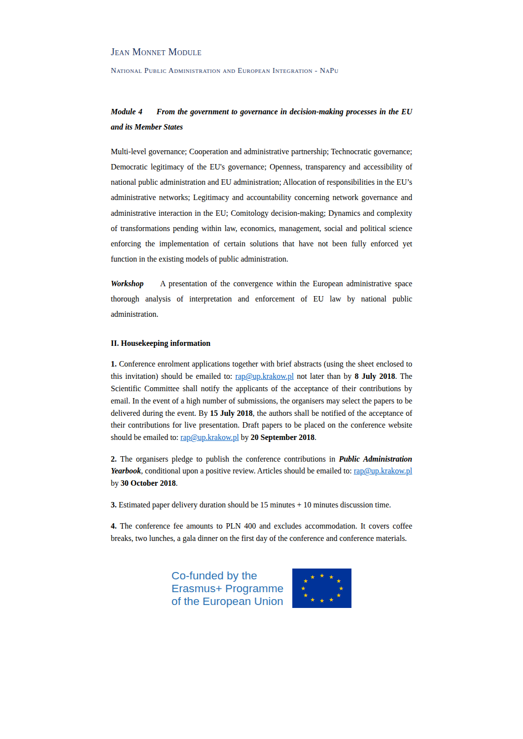Jean Monnet Module
National Public Administration and European Integration - NaPu
Module 4 From the government to governance in decision-making processes in the EU and its Member States
Multi-level governance; Cooperation and administrative partnership; Technocratic governance; Democratic legitimacy of the EU's governance; Openness, transparency and accessibility of national public administration and EU administration; Allocation of responsibilities in the EU’s administrative networks; Legitimacy and accountability concerning network governance and administrative interaction in the EU; Comitology decision-making; Dynamics and complexity of transformations pending within law, economics, management, social and political science enforcing the implementation of certain solutions that have not been fully enforced yet function in the existing models of public administration.
Workshop A presentation of the convergence within the European administrative space thorough analysis of interpretation and enforcement of EU law by national public administration.
II. Housekeeping information
1. Conference enrolment applications together with brief abstracts (using the sheet enclosed to this invitation) should be emailed to: rap@up.krakow.pl not later than by 8 July 2018. The Scientific Committee shall notify the applicants of the acceptance of their contributions by email. In the event of a high number of submissions, the organisers may select the papers to be delivered during the event. By 15 July 2018, the authors shall be notified of the acceptance of their contributions for live presentation. Draft papers to be placed on the conference website should be emailed to: rap@up.krakow.pl by 20 September 2018.
2. The organisers pledge to publish the conference contributions in Public Administration Yearbook, conditional upon a positive review. Articles should be emailed to: rap@up.krakow.pl by 30 October 2018.
3. Estimated paper delivery duration should be 15 minutes + 10 minutes discussion time.
4. The conference fee amounts to PLN 400 and excludes accommodation. It covers coffee breaks, two lunches, a gala dinner on the first day of the conference and conference materials.
Co-funded by the
Erasmus+ Programme
of the European Union
★ ★ ★ ★ ★ ★ ★ ★ ★ ★ ★ ★